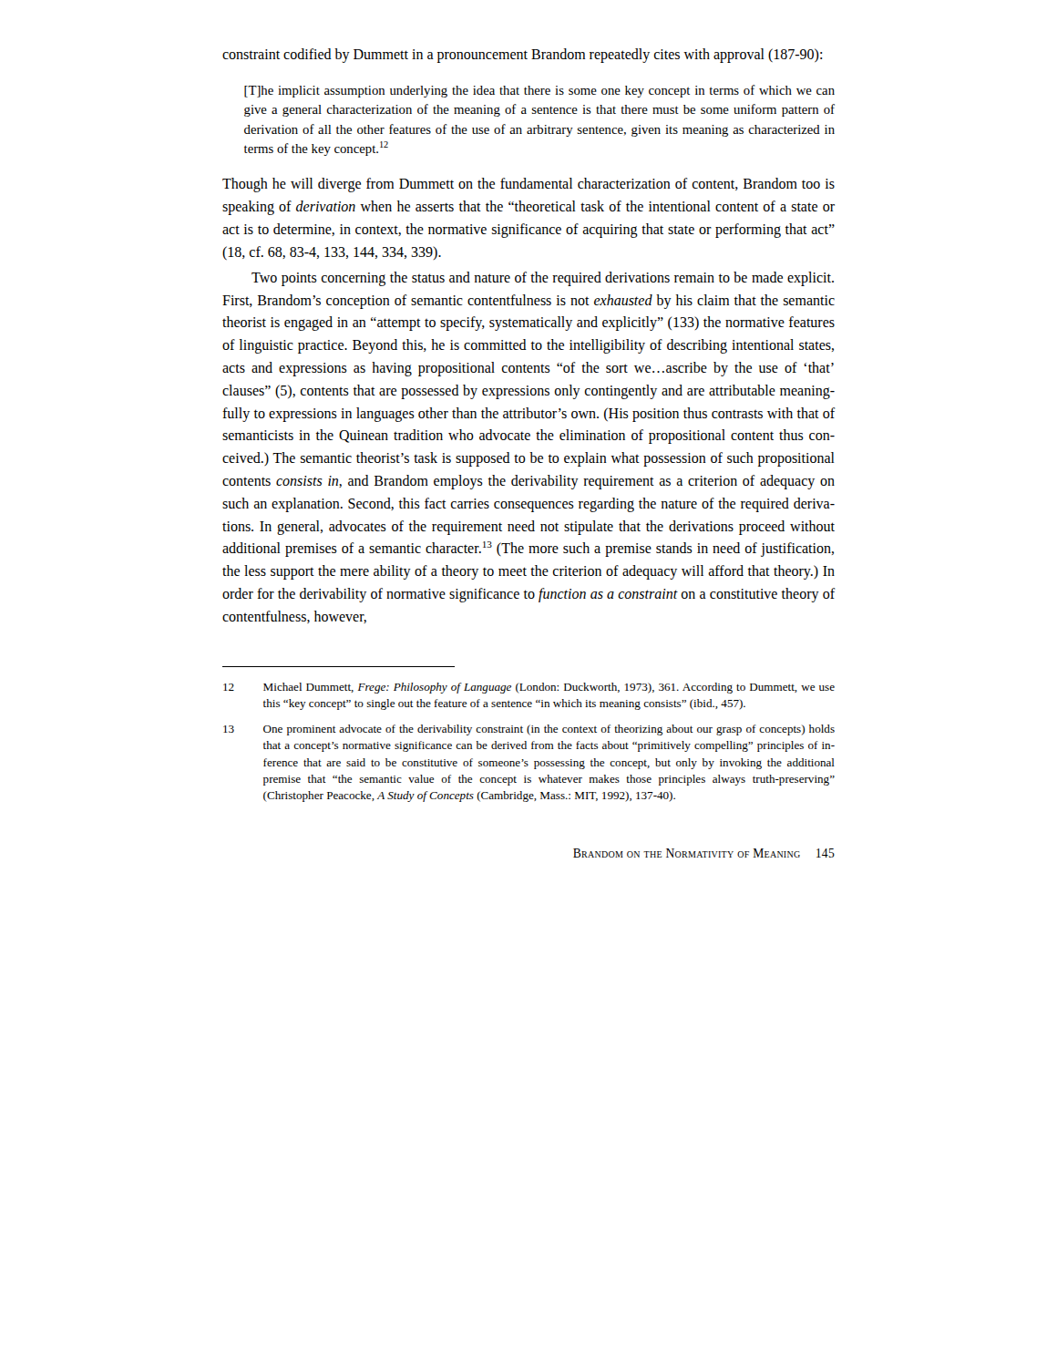constraint codified by Dummett in a pronouncement Brandom repeatedly cites with approval (187-90):
[T]he implicit assumption underlying the idea that there is some one key concept in terms of which we can give a general characterization of the meaning of a sentence is that there must be some uniform pattern of derivation of all the other features of the use of an arbitrary sentence, given its meaning as characterized in terms of the key concept.12
Though he will diverge from Dummett on the fundamental characterization of content, Brandom too is speaking of derivation when he asserts that the “theoretical task of the intentional content of a state or act is to determine, in context, the normative significance of acquiring that state or performing that act” (18, cf. 68, 83-4, 133, 144, 334, 339).
Two points concerning the status and nature of the required derivations remain to be made explicit. First, Brandom’s conception of semantic contentfulness is not exhausted by his claim that the semantic theorist is engaged in an “attempt to specify, systematically and explicitly” (133) the normative features of linguistic practice. Beyond this, he is committed to the intelligibility of describing intentional states, acts and expressions as having propositional contents “of the sort we…ascribe by the use of ‘that’ clauses” (5), contents that are possessed by expressions only contingently and are attributable meaningfully to expressions in languages other than the attributor’s own. (His position thus contrasts with that of semanticists in the Quinean tradition who advocate the elimination of propositional content thus conceived.) The semantic theorist’s task is supposed to be to explain what possession of such propositional contents consists in, and Brandom employs the derivability requirement as a criterion of adequacy on such an explanation. Second, this fact carries consequences regarding the nature of the required derivations. In general, advocates of the requirement need not stipulate that the derivations proceed without additional premises of a semantic character.13 (The more such a premise stands in need of justification, the less support the mere ability of a theory to meet the criterion of adequacy will afford that theory.) In order for the derivability of normative significance to function as a constraint on a constitutive theory of contentfulness, however,
12
Michael Dummett, Frege: Philosophy of Language (London: Duckworth, 1973), 361. According to Dummett, we use this “key concept” to single out the feature of a sentence “in which its meaning consists” (ibid., 457).
13
One prominent advocate of the derivability constraint (in the context of theorizing about our grasp of concepts) holds that a concept’s normative significance can be derived from the facts about “primitively compelling” principles of inference that are said to be constitutive of someone’s possessing the concept, but only by invoking the additional premise that “the semantic value of the concept is whatever makes those principles always truth-preserving” (Christopher Peacocke, A Study of Concepts (Cambridge, Mass.: MIT, 1992), 137-40).
Brandom on the Normativity of Meaning145